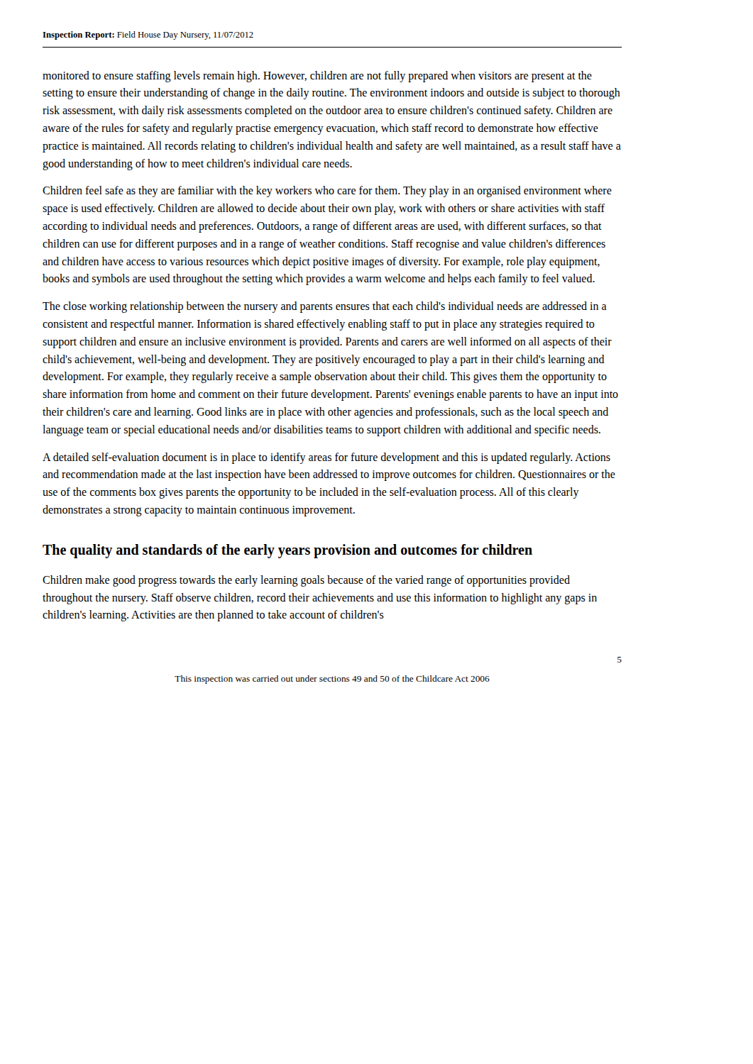Inspection Report: Field House Day Nursery, 11/07/2012
monitored to ensure staffing levels remain high. However, children are not fully prepared when visitors are present at the setting to ensure their understanding of change in the daily routine. The environment indoors and outside is subject to thorough risk assessment, with daily risk assessments completed on the outdoor area to ensure children's continued safety. Children are aware of the rules for safety and regularly practise emergency evacuation, which staff record to demonstrate how effective practice is maintained. All records relating to children's individual health and safety are well maintained, as a result staff have a good understanding of how to meet children's individual care needs.
Children feel safe as they are familiar with the key workers who care for them. They play in an organised environment where space is used effectively. Children are allowed to decide about their own play, work with others or share activities with staff according to individual needs and preferences. Outdoors, a range of different areas are used, with different surfaces, so that children can use for different purposes and in a range of weather conditions. Staff recognise and value children's differences and children have access to various resources which depict positive images of diversity. For example, role play equipment, books and symbols are used throughout the setting which provides a warm welcome and helps each family to feel valued.
The close working relationship between the nursery and parents ensures that each child's individual needs are addressed in a consistent and respectful manner. Information is shared effectively enabling staff to put in place any strategies required to support children and ensure an inclusive environment is provided. Parents and carers are well informed on all aspects of their child's achievement, well-being and development. They are positively encouraged to play a part in their child's learning and development. For example, they regularly receive a sample observation about their child. This gives them the opportunity to share information from home and comment on their future development. Parents' evenings enable parents to have an input into their children's care and learning. Good links are in place with other agencies and professionals, such as the local speech and language team or special educational needs and/or disabilities teams to support children with additional and specific needs.
A detailed self-evaluation document is in place to identify areas for future development and this is updated regularly. Actions and recommendation made at the last inspection have been addressed to improve outcomes for children. Questionnaires or the use of the comments box gives parents the opportunity to be included in the self-evaluation process. All of this clearly demonstrates a strong capacity to maintain continuous improvement.
The quality and standards of the early years provision and outcomes for children
Children make good progress towards the early learning goals because of the varied range of opportunities provided throughout the nursery. Staff observe children, record their achievements and use this information to highlight any gaps in children's learning. Activities are then planned to take account of children's
5
This inspection was carried out under sections 49 and 50 of the Childcare Act 2006